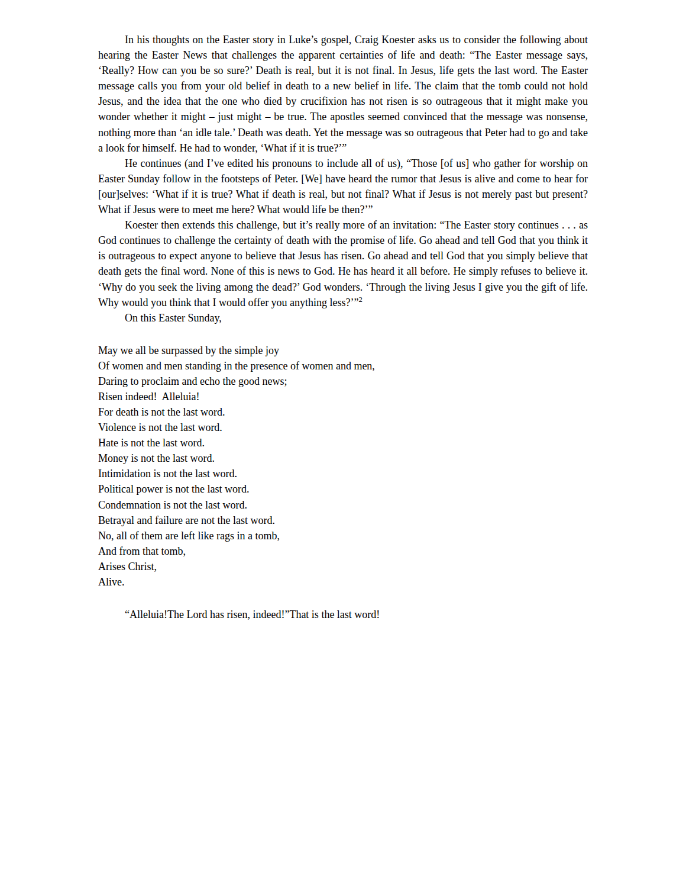In his thoughts on the Easter story in Luke’s gospel, Craig Koester asks us to consider the following about hearing the Easter News that challenges the apparent certainties of life and death: “The Easter message says, ‘Really? How can you be so sure?’ Death is real, but it is not final. In Jesus, life gets the last word. The Easter message calls you from your old belief in death to a new belief in life. The claim that the tomb could not hold Jesus, and the idea that the one who died by crucifixion has not risen is so outrageous that it might make you wonder whether it might – just might – be true. The apostles seemed convinced that the message was nonsense, nothing more than ‘an idle tale.’ Death was death. Yet the message was so outrageous that Peter had to go and take a look for himself. He had to wonder, ‘What if it is true?’”
He continues (and I’ve edited his pronouns to include all of us), “Those [of us] who gather for worship on Easter Sunday follow in the footsteps of Peter. [We] have heard the rumor that Jesus is alive and come to hear for [our]selves: ‘What if it is true? What if death is real, but not final? What if Jesus is not merely past but present? What if Jesus were to meet me here? What would life be then?’”
Koester then extends this challenge, but it’s really more of an invitation: “The Easter story continues . . . as God continues to challenge the certainty of death with the promise of life. Go ahead and tell God that you think it is outrageous to expect anyone to believe that Jesus has risen. Go ahead and tell God that you simply believe that death gets the final word. None of this is news to God. He has heard it all before. He simply refuses to believe it. ‘Why do you seek the living among the dead?’ God wonders. ‘Through the living Jesus I give you the gift of life. Why would you think that I would offer you anything less?’”2
On this Easter Sunday,
May we all be surpassed by the simple joy
Of women and men standing in the presence of women and men,
Daring to proclaim and echo the good news;
Risen indeed! Alleluia!
For death is not the last word.
Violence is not the last word.
Hate is not the last word.
Money is not the last word.
Intimidation is not the last word.
Political power is not the last word.
Condemnation is not the last word.
Betrayal and failure are not the last word.
No, all of them are left like rags in a tomb,
And from that tomb,
Arises Christ,
Alive.
“Alleluia!The Lord has risen, indeed!”That is the last word!